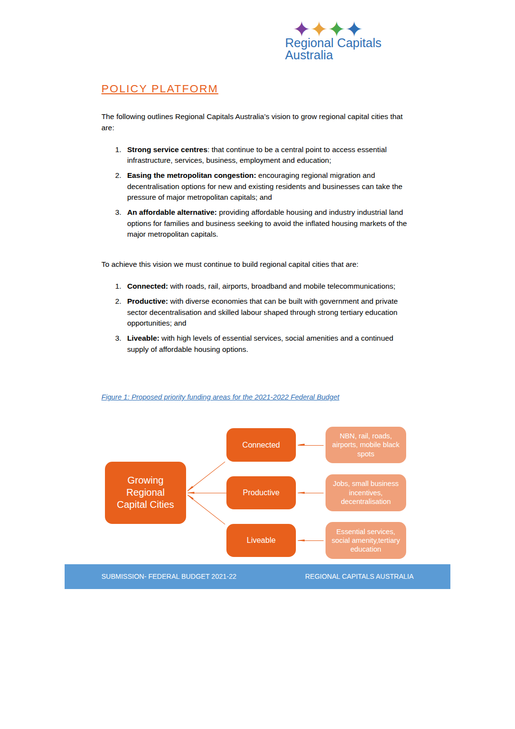✦✦✦✦
Regional CapitalsAustralia
POLICY PLATFORM
The following outlines Regional Capitals Australia’s vision to grow regional capital cities that are:
Strong service centres: that continue to be a central point to access essential infrastructure, services, business, employment and education;
Easing the metropolitan congestion: encouraging regional migration and decentralisation options for new and existing residents and businesses can take the pressure of major metropolitan capitals; and
An affordable alternative: providing affordable housing and industry industrial land options for families and business seeking to avoid the inflated housing markets of the major metropolitan capitals.
To achieve this vision we must continue to build regional capital cities that are:
Connected: with roads, rail, airports, broadband and mobile telecommunications;
Productive: with diverse economies that can be built with government and private sector decentralisation and skilled labour shaped through strong tertiary education opportunities; and
Liveable: with high levels of essential services, social amenities and a continued supply of affordable housing options.
Figure 1: Proposed priority funding areas for the 2021-2022 Federal Budget
Growing Regional Capital Cities
Connected
Productive
Liveable
NBN, rail, roads, airports, mobile black spots
Jobs, small business incentives, decentralisation
Essential services, social amenity,tertiary education
SUBMISSION- FEDERAL BUDGET 2021-22 REGIONAL CAPITALS AUSTRALIA